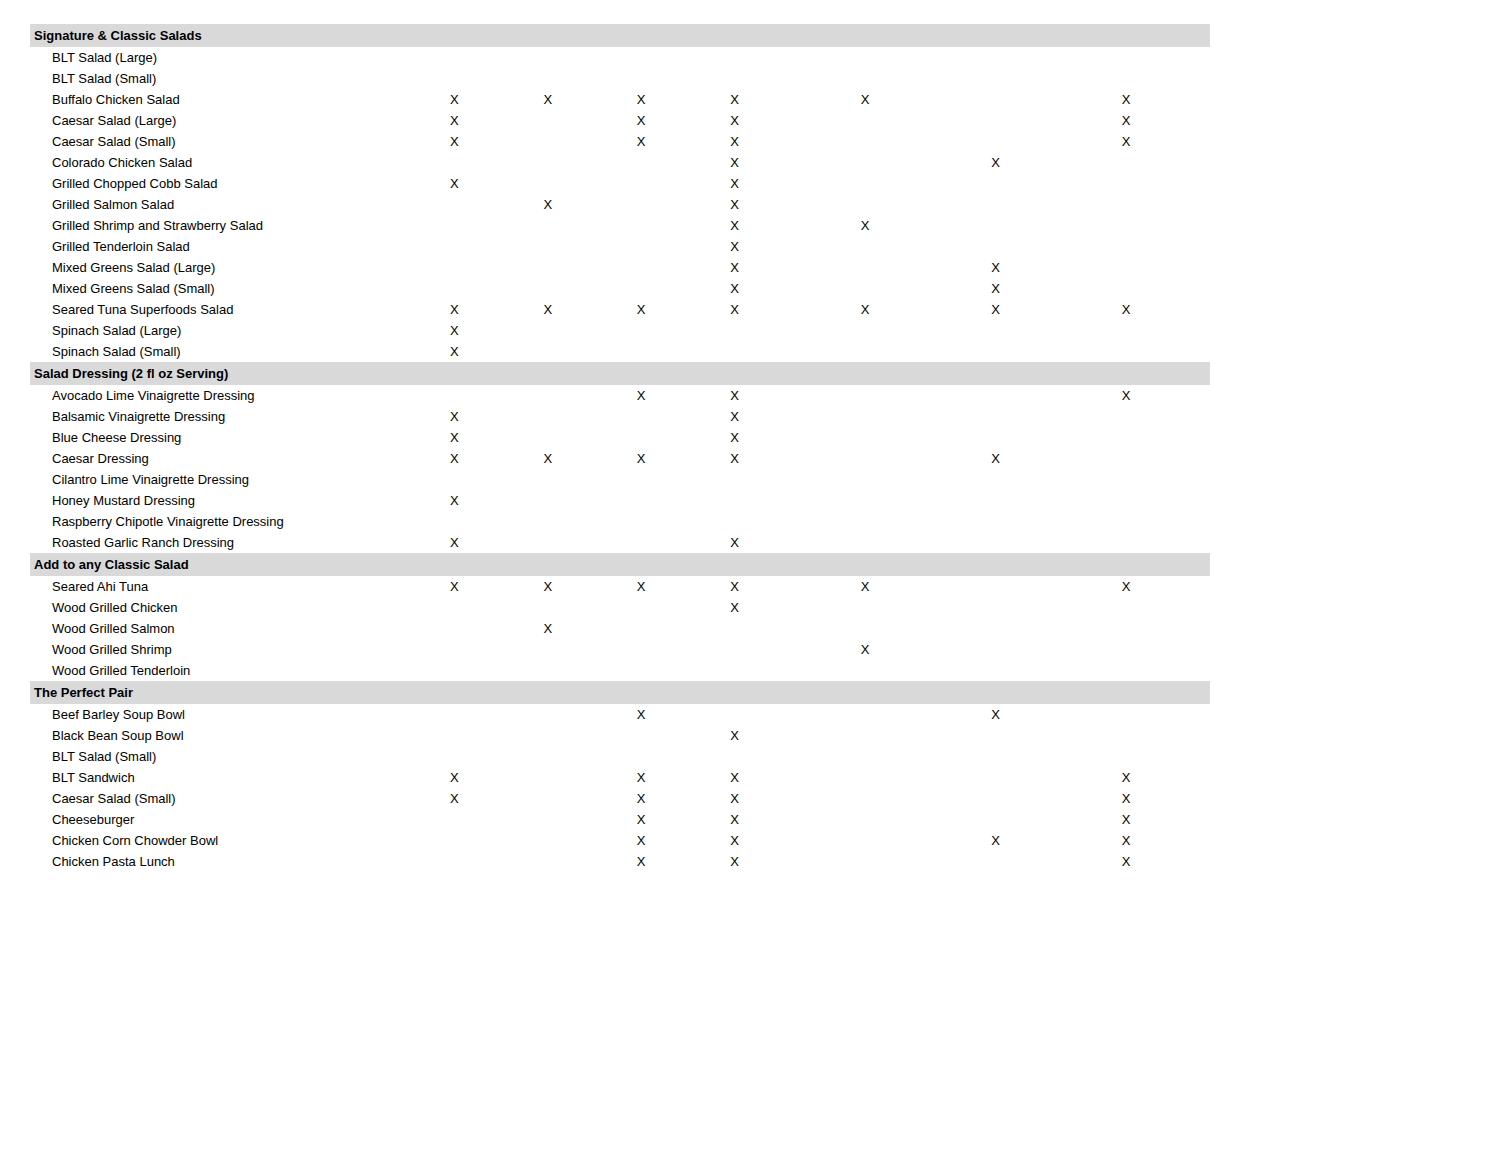| Signature & Classic Salads |
| BLT Salad (Large) | | | | | | | |
| BLT Salad (Small) | | | | | | | |
| Buffalo Chicken Salad | X | X | X | X | X | | X |
| Caesar Salad (Large) | X | | X | X | | | X |
| Caesar Salad (Small) | X | | X | X | | | X |
| Colorado Chicken Salad | | | | X | | X | |
| Grilled Chopped Cobb Salad | X | | | X | | | |
| Grilled Salmon Salad | | X | | X | | | |
| Grilled Shrimp and Strawberry Salad | | | | X | X | | |
| Grilled Tenderloin Salad | | | | X | | | |
| Mixed Greens Salad (Large) | | | | X | | X | |
| Mixed Greens Salad (Small) | | | | X | | X | |
| Seared Tuna Superfoods Salad | X | X | X | X | X | X | X |
| Spinach Salad (Large) | X | | | | | | |
| Spinach Salad (Small) | X | | | | | | |
| Salad Dressing (2 fl oz Serving) |
| Avocado Lime Vinaigrette Dressing | | | X | X | | | X |
| Balsamic Vinaigrette Dressing | X | | | X | | | |
| Blue Cheese Dressing | X | | | X | | | |
| Caesar Dressing | X | X | X | X | | X | |
| Cilantro Lime Vinaigrette Dressing | | | | | | | |
| Honey Mustard Dressing | X | | | | | | |
| Raspberry Chipotle Vinaigrette Dressing | | | | | | | |
| Roasted Garlic Ranch Dressing | X | | | X | | | |
| Add to any Classic Salad |
| Seared Ahi Tuna | X | X | X | X | X | | X |
| Wood Grilled Chicken | | | | X | | | |
| Wood Grilled Salmon | | X | | | | | |
| Wood Grilled Shrimp | | | | | X | | |
| Wood Grilled Tenderloin | | | | | | | |
| The Perfect Pair |
| Beef Barley Soup Bowl | | | X | | | X | |
| Black Bean Soup Bowl | | | | X | | | |
| BLT Salad (Small) | | | | | | | |
| BLT Sandwich | X | | X | X | | | X |
| Caesar Salad (Small) | X | | X | X | | | X |
| Cheeseburger | | | X | X | | | X |
| Chicken Corn Chowder Bowl | | | X | X | | X | X |
| Chicken Pasta Lunch | | | X | X | | | X |